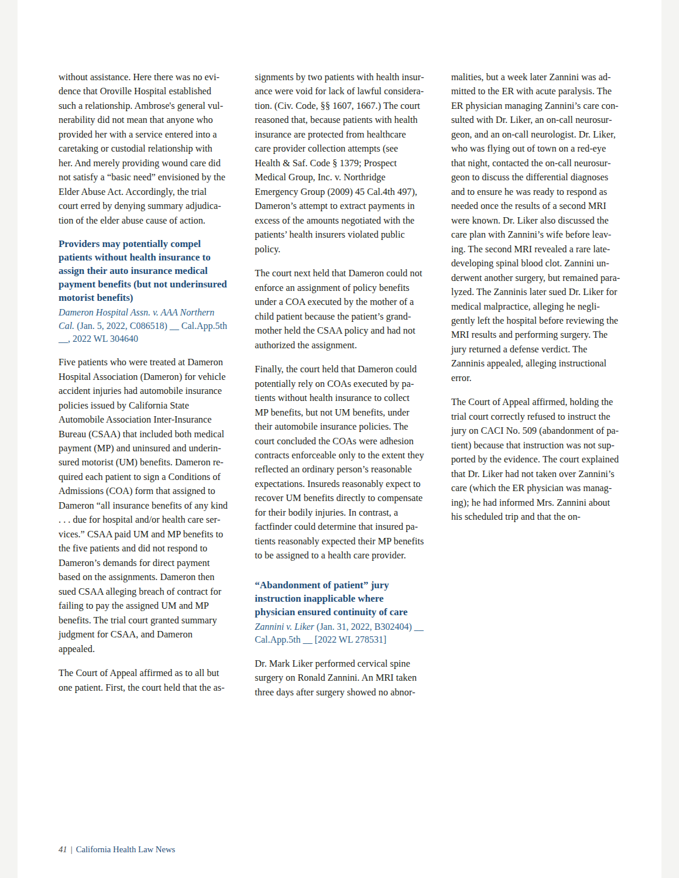without assistance. Here there was no evidence that Oroville Hospital established such a relationship. Ambrose's general vulnerability did not mean that anyone who provided her with a service entered into a caretaking or custodial relationship with her. And merely providing wound care did not satisfy a “basic need” envisioned by the Elder Abuse Act. Accordingly, the trial court erred by denying summary adjudication of the elder abuse cause of action.
Providers may potentially compel patients without health insurance to assign their auto insurance medical payment benefits (but not underinsured motorist benefits)
Dameron Hospital Assn. v. AAA Northern Cal. (Jan. 5, 2022, C086518) __ Cal.App.5th __, 2022 WL 304640
Five patients who were treated at Dameron Hospital Association (Dameron) for vehicle accident injuries had automobile insurance policies issued by California State Automobile Association Inter-Insurance Bureau (CSAA) that included both medical payment (MP) and uninsured and underinsured motorist (UM) benefits. Dameron required each patient to sign a Conditions of Admissions (COA) form that assigned to Dameron “all insurance benefits of any kind . . . due for hospital and/or health care services.” CSAA paid UM and MP benefits to the five patients and did not respond to Dameron’s demands for direct payment based on the assignments. Dameron then sued CSAA alleging breach of contract for failing to pay the assigned UM and MP benefits. The trial court granted summary judgment for CSAA, and Dameron appealed.
The Court of Appeal affirmed as to all but one patient. First, the court held that the assignments by two patients with health insurance were void for lack of lawful consideration. (Civ. Code, §§ 1607, 1667.) The court reasoned that, because patients with health insurance are protected from healthcare care provider collection attempts (see Health & Saf. Code § 1379; Prospect Medical Group, Inc. v. Northridge Emergency Group (2009) 45 Cal.4th 497), Dameron’s attempt to extract payments in excess of the amounts negotiated with the patients’ health insurers violated public policy.
The court next held that Dameron could not enforce an assignment of policy benefits under a COA executed by the mother of a child patient because the patient’s grandmother held the CSAA policy and had not authorized the assignment.
Finally, the court held that Dameron could potentially rely on COAs executed by patients without health insurance to collect MP benefits, but not UM benefits, under their automobile insurance policies. The court concluded the COAs were adhesion contracts enforceable only to the extent they reflected an ordinary person’s reasonable expectations. Insureds reasonably expect to recover UM benefits directly to compensate for their bodily injuries. In contrast, a factfinder could determine that insured patients reasonably expected their MP benefits to be assigned to a health care provider.
“Abandonment of patient” jury instruction inapplicable where physician ensured continuity of care
Zannini v. Liker (Jan. 31, 2022, B302404) __ Cal.App.5th __ [2022 WL 278531]
Dr. Mark Liker performed cervical spine surgery on Ronald Zannini. An MRI taken three days after surgery showed no abnormalities, but a week later Zannini was admitted to the ER with acute paralysis. The ER physician managing Zannini’s care consulted with Dr. Liker, an on-call neurosurgeon, and an on-call neurologist. Dr. Liker, who was flying out of town on a red-eye that night, contacted the on-call neurosurgeon to discuss the differential diagnoses and to ensure he was ready to respond as needed once the results of a second MRI were known. Dr. Liker also discussed the care plan with Zannini’s wife before leaving. The second MRI revealed a rare late-developing spinal blood clot. Zannini underwent another surgery, but remained paralyzed. The Zanninis later sued Dr. Liker for medical malpractice, alleging he negligently left the hospital before reviewing the MRI results and performing surgery. The jury returned a defense verdict. The Zanninis appealed, alleging instructional error.
The Court of Appeal affirmed, holding the trial court correctly refused to instruct the jury on CACI No. 509 (abandonment of patient) because that instruction was not supported by the evidence. The court explained that Dr. Liker had not taken over Zannini’s care (which the ER physician was managing); he had informed Mrs. Zannini about his scheduled trip and that the on-
41|California Health Law News